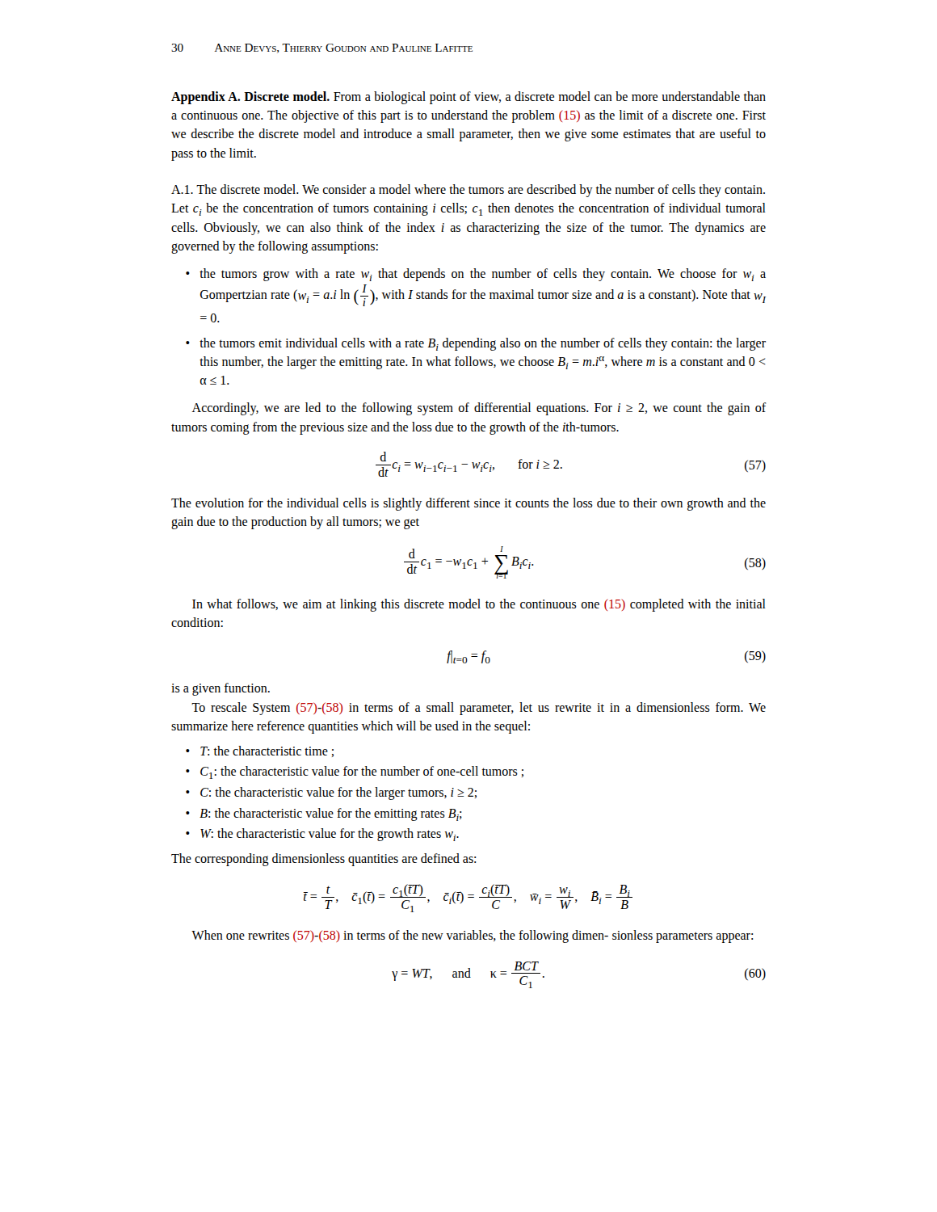30 Anne Devys, Thierry Goudon and Pauline Lafitte
Appendix A. Discrete model. From a biological point of view, a discrete model can be more understandable than a continuous one. The objective of this part is to understand the problem (15) as the limit of a discrete one. First we describe the discrete model and introduce a small parameter, then we give some estimates that are useful to pass to the limit.
A.1. The discrete model. We consider a model where the tumors are described by the number of cells they contain. Let ci be the concentration of tumors containing i cells; c1 then denotes the concentration of individual tumoral cells. Obviously, we can also think of the index i as characterizing the size of the tumor. The dynamics are governed by the following assumptions:
the tumors grow with a rate wi that depends on the number of cells they contain. We choose for wi a Gompertzian rate (wi = a.i ln (Ii), with I stands for the maximal tumor size and a is a constant). Note that wI = 0.
the tumors emit individual cells with a rate Bi depending also on the number of cells they contain: the larger this number, the larger the emitting rate. In what follows, we choose Bi = m.iα, where m is a constant and 0 < α ≤ 1.
Accordingly, we are led to the following system of differential equations. For i ≥ 2, we count the gain of tumors coming from the previous size and the loss due to the growth of the ith-tumors.
ddt ci = wi−1ci−1 − wici, for i ≥ 2. (57)
The evolution for the individual cells is slightly different since it counts the loss due to their own growth and the gain due to the production by all tumors; we get
ddt c1 = −w1c1 + I∑i=1 Bici. (58)
In what follows, we aim at linking this discrete model to the continuous one (15) completed with the initial condition:
f|t=0 = f0 (59)
is a given function.
To rescale System (57)-(58) in terms of a small parameter, let us rewrite it in a dimensionless form. We summarize here reference quantities which will be used in the sequel:
T: the characteristic time ;
C1: the characteristic value for the number of one-cell tumors ;
C: the characteristic value for the larger tumors, i ≥ 2;
B: the characteristic value for the emitting rates Bi;
W: the characteristic value for the growth rates wi.
The corresponding dimensionless quantities are defined as:
t̄ = tT, c̄1(t̄) = c1(t̄T) C1, c̄i(t̄) = ci(t̄T) C, w̄i = wi W, B̄i = Bi B
When one rewrites (57)-(58) in terms of the new variables, the following dimen- sionless parameters appear:
γ = WT, and κ = BCT C1. (60)